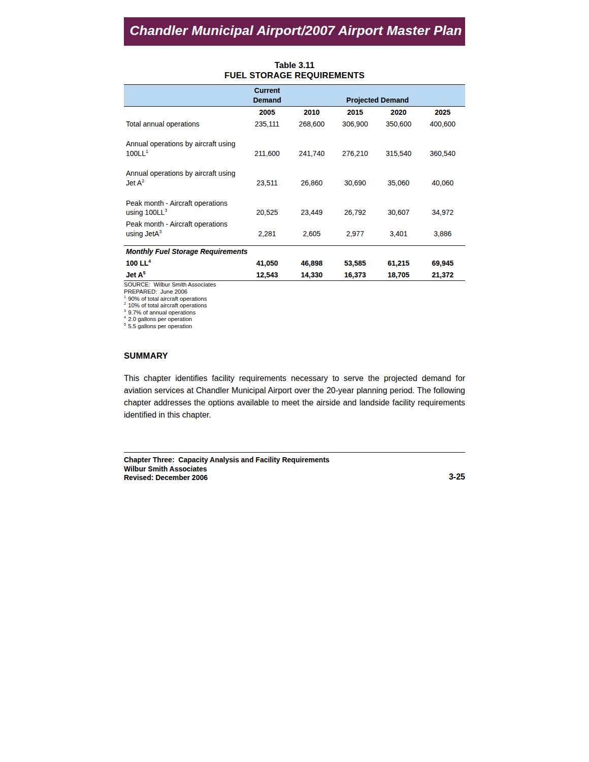Chandler Municipal Airport/2007 Airport Master Plan Update
Table 3.11
FUEL STORAGE REQUIREMENTS
| | Current Demand | Projected Demand |
| --- | --- | --- |
| | 2005 | 2010 | 2015 | 2020 | 2025 |
| Total annual operations | 235,111 | 268,600 | 306,900 | 350,600 | 400,600 |
| Annual operations by aircraft using 100LL 1 | 211,600 | 241,740 | 276,210 | 315,540 | 360,540 |
| Annual operations by aircraft using Jet A 2 | 23,511 | 26,860 | 30,690 | 35,060 | 40,060 |
| Peak month - Aircraft operations using 100LL 3 | 20,525 | 23,449 | 26,792 | 30,607 | 34,972 |
| Peak month - Aircraft operations using JetA 3 | 2,281 | 2,605 | 2,977 | 3,401 | 3,886 |
| Monthly Fuel Storage Requirements |
| 100 LL 4 | 41,050 | 46,898 | 53,585 | 61,215 | 69,945 |
| Jet A 5 | 12,543 | 14,330 | 16,373 | 18,705 | 21,372 |
SOURCE: Wilbur Smith Associates
PREPARED: June 2006
1 90% of total aircraft operations
2 10% of total aircraft operations
3 9.7% of annual operations
4 2.0 gallons per operation
5 5.5 gallons per operation
SUMMARY
This chapter identifies facility requirements necessary to serve the projected demand for aviation services at Chandler Municipal Airport over the 20-year planning period. The following chapter addresses the options available to meet the airside and landside facility requirements identified in this chapter.
Chapter Three: Capacity Analysis and Facility Requirements
Wilbur Smith Associates
Revised: December 2006
3-25